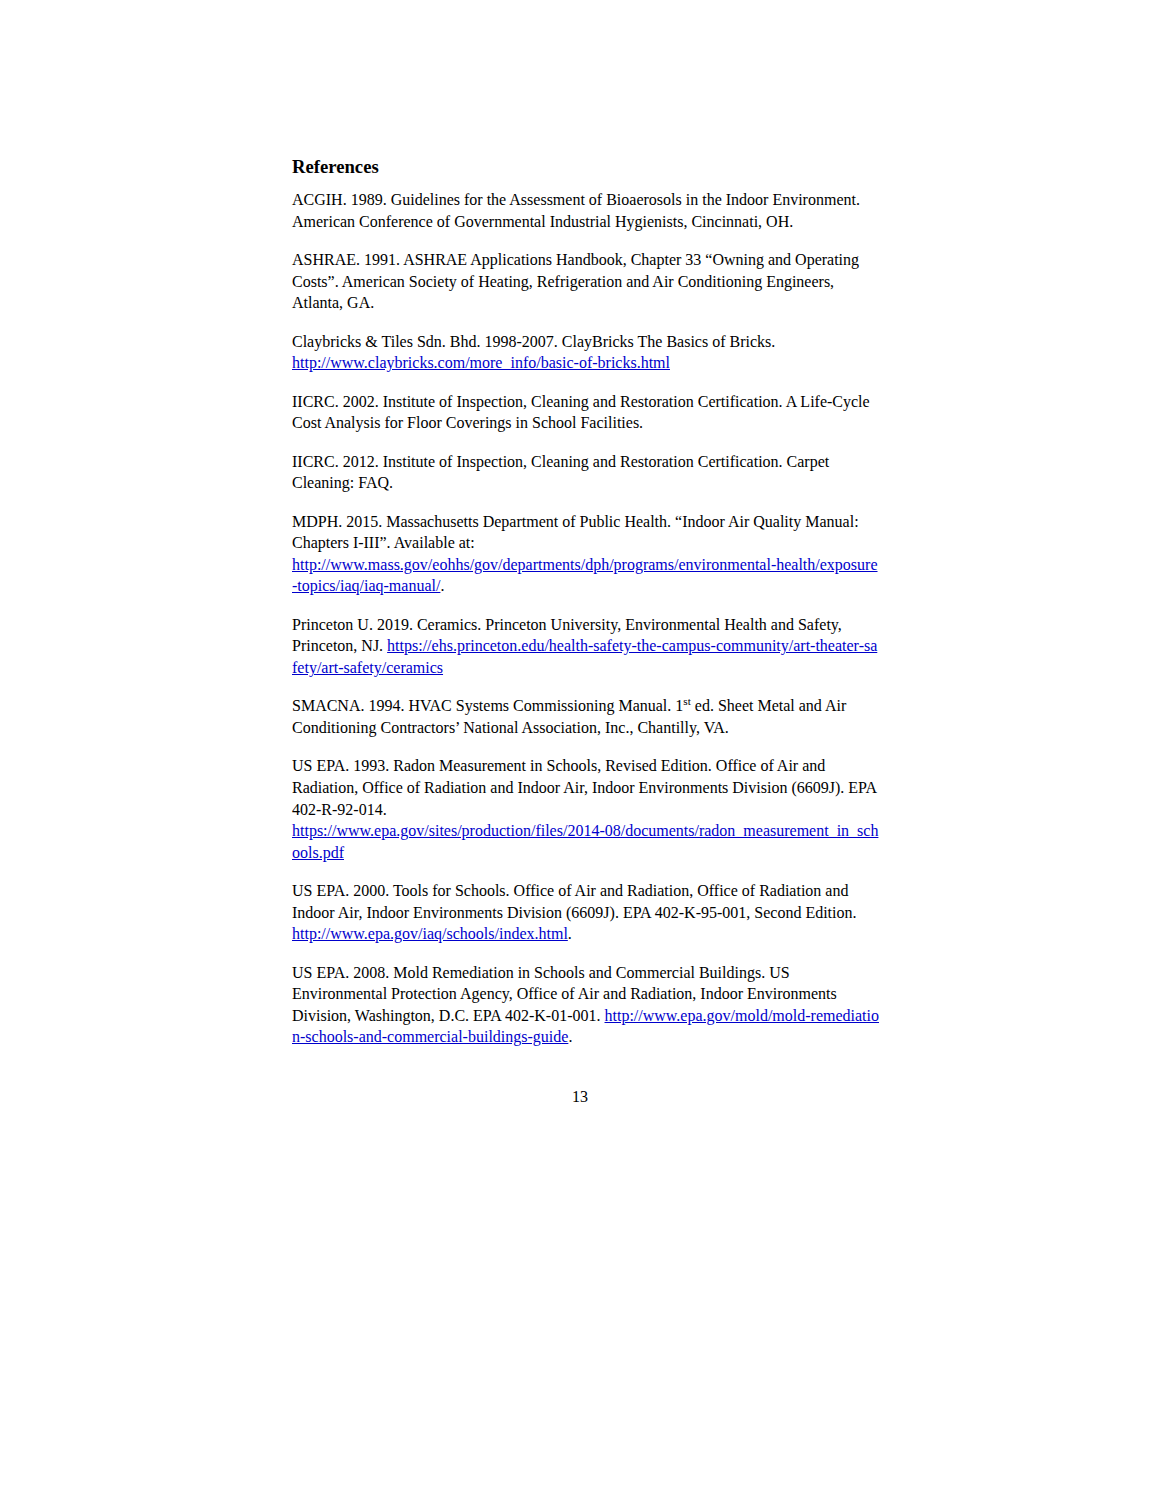References
ACGIH. 1989. Guidelines for the Assessment of Bioaerosols in the Indoor Environment. American Conference of Governmental Industrial Hygienists, Cincinnati, OH.
ASHRAE. 1991. ASHRAE Applications Handbook, Chapter 33 “Owning and Operating Costs”. American Society of Heating, Refrigeration and Air Conditioning Engineers, Atlanta, GA.
Claybricks & Tiles Sdn. Bhd. 1998-2007. ClayBricks The Basics of Bricks.
http://www.claybricks.com/more_info/basic-of-bricks.html
IICRC. 2002. Institute of Inspection, Cleaning and Restoration Certification. A Life-Cycle Cost Analysis for Floor Coverings in School Facilities.
IICRC. 2012. Institute of Inspection, Cleaning and Restoration Certification. Carpet Cleaning: FAQ.
MDPH. 2015. Massachusetts Department of Public Health. “Indoor Air Quality Manual: Chapters I-III”. Available at:
http://www.mass.gov/eohhs/gov/departments/dph/programs/environmental-health/exposure-topics/iaq/iaq-manual/.
Princeton U. 2019. Ceramics. Princeton University, Environmental Health and Safety, Princeton, NJ. https://ehs.princeton.edu/health-safety-the-campus-community/art-theater-safety/art-safety/ceramics
SMACNA. 1994. HVAC Systems Commissioning Manual. 1st ed. Sheet Metal and Air Conditioning Contractors’ National Association, Inc., Chantilly, VA.
US EPA. 1993. Radon Measurement in Schools, Revised Edition. Office of Air and Radiation, Office of Radiation and Indoor Air, Indoor Environments Division (6609J). EPA 402-R-92-014.
https://www.epa.gov/sites/production/files/2014-08/documents/radon_measurement_in_schools.pdf
US EPA. 2000. Tools for Schools. Office of Air and Radiation, Office of Radiation and Indoor Air, Indoor Environments Division (6609J). EPA 402-K-95-001, Second Edition.
http://www.epa.gov/iaq/schools/index.html.
US EPA. 2008. Mold Remediation in Schools and Commercial Buildings. US Environmental Protection Agency, Office of Air and Radiation, Indoor Environments Division, Washington, D.C. EPA 402-K-01-001. http://www.epa.gov/mold/mold-remediation-schools-and-commercial-buildings-guide.
13